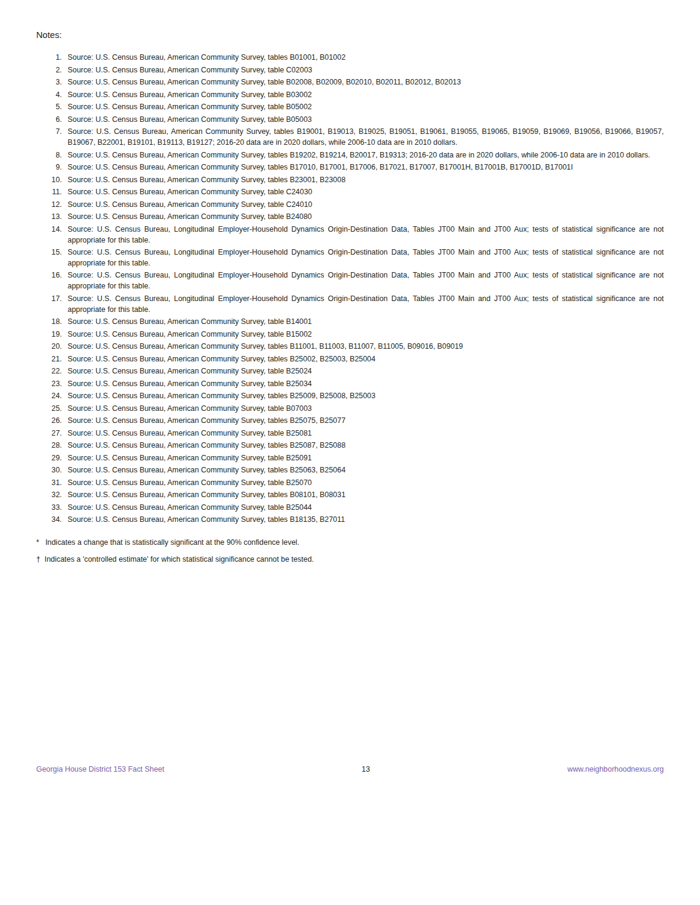Notes:
Source: U.S. Census Bureau, American Community Survey, tables B01001, B01002
Source: U.S. Census Bureau, American Community Survey, table C02003
Source: U.S. Census Bureau, American Community Survey, table B02008, B02009, B02010, B02011, B02012, B02013
Source: U.S. Census Bureau, American Community Survey, table B03002
Source: U.S. Census Bureau, American Community Survey, table B05002
Source: U.S. Census Bureau, American Community Survey, table B05003
Source: U.S. Census Bureau, American Community Survey, tables B19001, B19013, B19025, B19051, B19061, B19055, B19065, B19059, B19069, B19056, B19066, B19057, B19067, B22001, B19101, B19113, B19127; 2016-20 data are in 2020 dollars, while 2006-10 data are in 2010 dollars.
Source: U.S. Census Bureau, American Community Survey, tables B19202, B19214, B20017, B19313; 2016-20 data are in 2020 dollars, while 2006-10 data are in 2010 dollars.
Source: U.S. Census Bureau, American Community Survey, tables B17010, B17001, B17006, B17021, B17007, B17001H, B17001B, B17001D, B17001I
Source: U.S. Census Bureau, American Community Survey, tables B23001, B23008
Source: U.S. Census Bureau, American Community Survey, table C24030
Source: U.S. Census Bureau, American Community Survey, table C24010
Source: U.S. Census Bureau, American Community Survey, table B24080
Source: U.S. Census Bureau, Longitudinal Employer-Household Dynamics Origin-Destination Data, Tables JT00 Main and JT00 Aux; tests of statistical significance are not appropriate for this table.
Source: U.S. Census Bureau, Longitudinal Employer-Household Dynamics Origin-Destination Data, Tables JT00 Main and JT00 Aux; tests of statistical significance are not appropriate for this table.
Source: U.S. Census Bureau, Longitudinal Employer-Household Dynamics Origin-Destination Data, Tables JT00 Main and JT00 Aux; tests of statistical significance are not appropriate for this table.
Source: U.S. Census Bureau, Longitudinal Employer-Household Dynamics Origin-Destination Data, Tables JT00 Main and JT00 Aux; tests of statistical significance are not appropriate for this table.
Source: U.S. Census Bureau, American Community Survey, table B14001
Source: U.S. Census Bureau, American Community Survey, table B15002
Source: U.S. Census Bureau, American Community Survey, tables B11001, B11003, B11007, B11005, B09016, B09019
Source: U.S. Census Bureau, American Community Survey, tables B25002, B25003, B25004
Source: U.S. Census Bureau, American Community Survey, table B25024
Source: U.S. Census Bureau, American Community Survey, table B25034
Source: U.S. Census Bureau, American Community Survey, tables B25009, B25008, B25003
Source: U.S. Census Bureau, American Community Survey, table B07003
Source: U.S. Census Bureau, American Community Survey, tables B25075, B25077
Source: U.S. Census Bureau, American Community Survey, table B25081
Source: U.S. Census Bureau, American Community Survey, tables B25087, B25088
Source: U.S. Census Bureau, American Community Survey, table B25091
Source: U.S. Census Bureau, American Community Survey, tables B25063, B25064
Source: U.S. Census Bureau, American Community Survey, table B25070
Source: U.S. Census Bureau, American Community Survey, tables B08101, B08031
Source: U.S. Census Bureau, American Community Survey, table B25044
Source: U.S. Census Bureau, American Community Survey, tables B18135, B27011
* Indicates a change that is statistically significant at the 90% confidence level.
† Indicates a 'controlled estimate' for which statistical significance cannot be tested.
Georgia House District 153 Fact Sheet
13
www.neighborhoodnexus.org